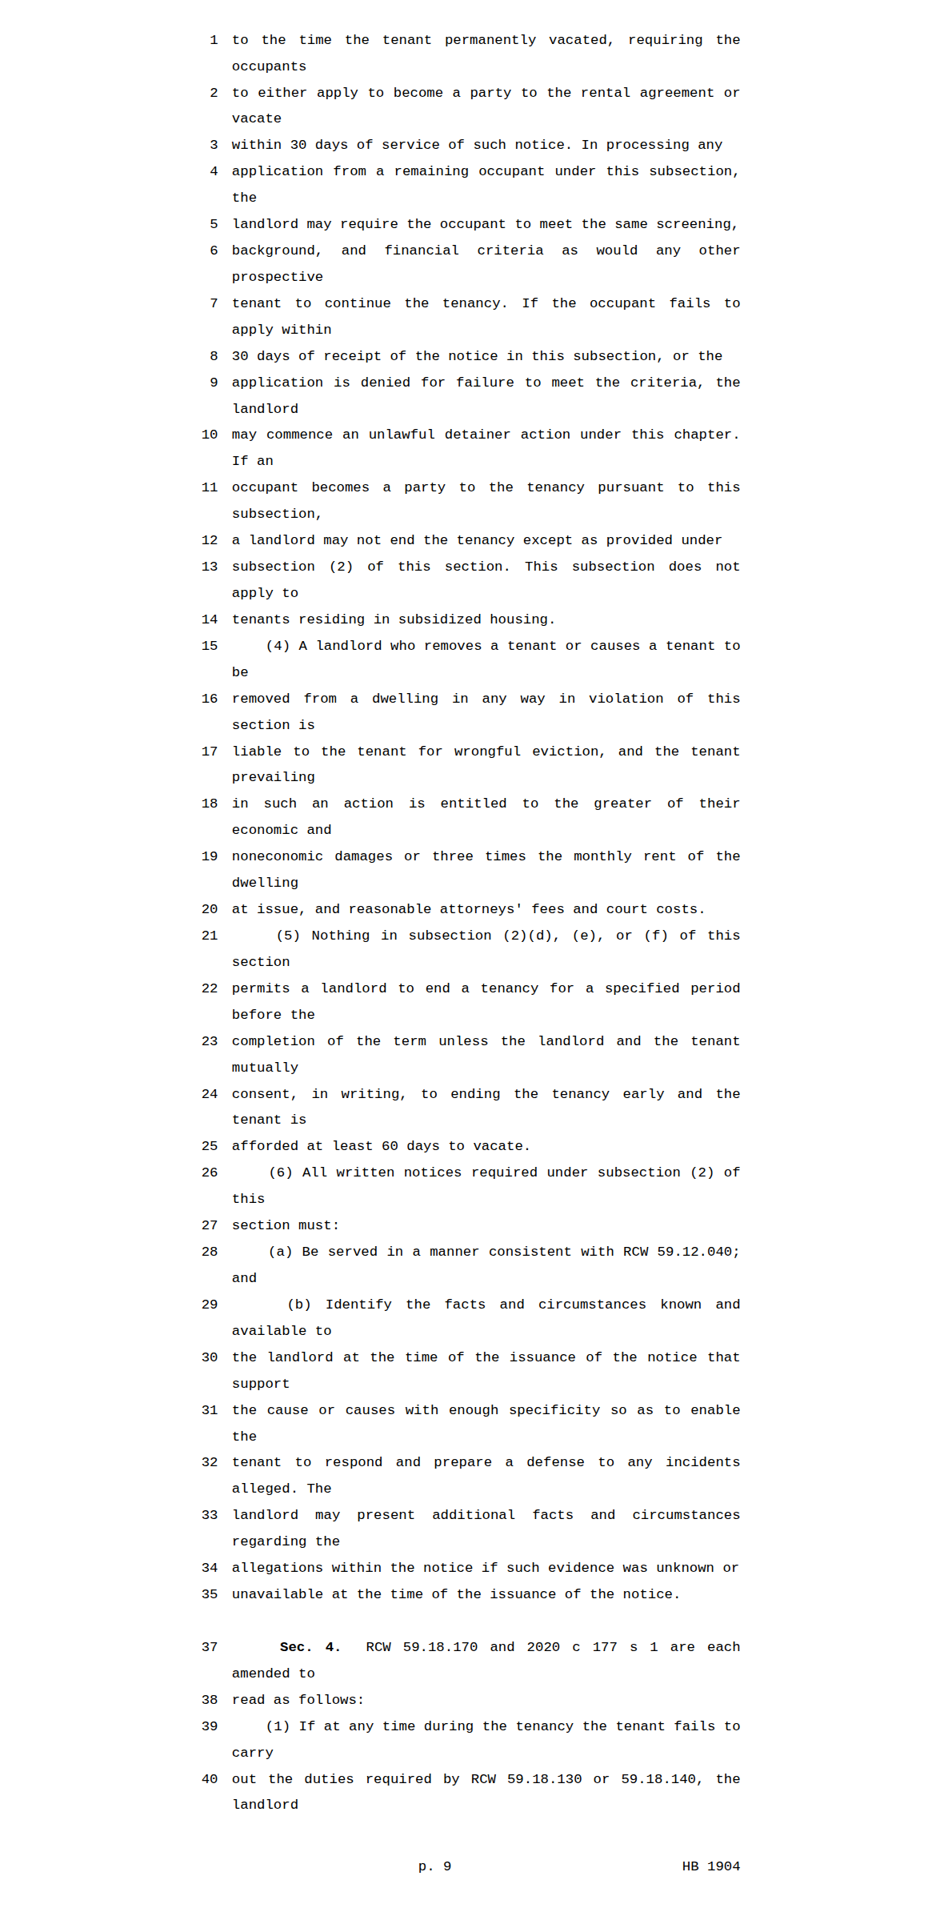to the time the tenant permanently vacated, requiring the occupants
to either apply to become a party to the rental agreement or vacate
within 30 days of service of such notice. In processing any
application from a remaining occupant under this subsection, the
landlord may require the occupant to meet the same screening,
background, and financial criteria as would any other prospective
tenant to continue the tenancy. If the occupant fails to apply within
30 days of receipt of the notice in this subsection, or the
application is denied for failure to meet the criteria, the landlord
may commence an unlawful detainer action under this chapter. If an
occupant becomes a party to the tenancy pursuant to this subsection,
a landlord may not end the tenancy except as provided under
subsection (2) of this section. This subsection does not apply to
tenants residing in subsidized housing.
(4) A landlord who removes a tenant or causes a tenant to be
removed from a dwelling in any way in violation of this section is
liable to the tenant for wrongful eviction, and the tenant prevailing
in such an action is entitled to the greater of their economic and
noneconomic damages or three times the monthly rent of the dwelling
at issue, and reasonable attorneys' fees and court costs.
(5) Nothing in subsection (2)(d), (e), or (f) of this section
permits a landlord to end a tenancy for a specified period before the
completion of the term unless the landlord and the tenant mutually
consent, in writing, to ending the tenancy early and the tenant is
afforded at least 60 days to vacate.
(6) All written notices required under subsection (2) of this
section must:
(a) Be served in a manner consistent with RCW 59.12.040; and
(b) Identify the facts and circumstances known and available to
the landlord at the time of the issuance of the notice that support
the cause or causes with enough specificity so as to enable the
tenant to respond and prepare a defense to any incidents alleged. The
landlord may present additional facts and circumstances regarding the
allegations within the notice if such evidence was unknown or
unavailable at the time of the issuance of the notice.
Sec. 4. RCW 59.18.170 and 2020 c 177 s 1 are each amended to
read as follows:
(1) If at any time during the tenancy the tenant fails to carry
out the duties required by RCW 59.18.130 or 59.18.140, the landlord
p. 9 HB 1904